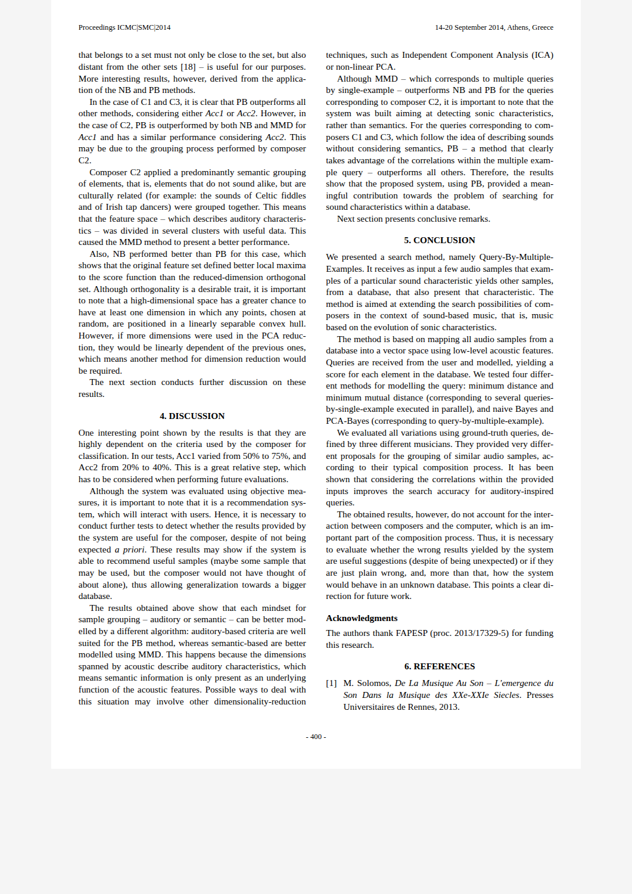Proceedings ICMC|SMC|2014 14-20 September 2014, Athens, Greece
that belongs to a set must not only be close to the set, but also distant from the other sets [18] – is useful for our purposes. More interesting results, however, derived from the application of the NB and PB methods.
In the case of C1 and C3, it is clear that PB outperforms all other methods, considering either Acc1 or Acc2. However, in the case of C2, PB is outperformed by both NB and MMD for Acc1 and has a similar performance considering Acc2. This may be due to the grouping process performed by composer C2.
Composer C2 applied a predominantly semantic grouping of elements, that is, elements that do not sound alike, but are culturally related (for example: the sounds of Celtic fiddles and of Irish tap dancers) were grouped together. This means that the feature space – which describes auditory characteristics – was divided in several clusters with useful data. This caused the MMD method to present a better performance.
Also, NB performed better than PB for this case, which shows that the original feature set defined better local maxima to the score function than the reduced-dimension orthogonal set. Although orthogonality is a desirable trait, it is important to note that a high-dimensional space has a greater chance to have at least one dimension in which any points, chosen at random, are positioned in a linearly separable convex hull. However, if more dimensions were used in the PCA reduction, they would be linearly dependent of the previous ones, which means another method for dimension reduction would be required.
The next section conducts further discussion on these results.
4. Discussion
One interesting point shown by the results is that they are highly dependent on the criteria used by the composer for classification. In our tests, Acc1 varied from 50% to 75%, and Acc2 from 20% to 40%. This is a great relative step, which has to be considered when performing future evaluations.
Although the system was evaluated using objective measures, it is important to note that it is a recommendation system, which will interact with users. Hence, it is necessary to conduct further tests to detect whether the results provided by the system are useful for the composer, despite of not being expected a priori. These results may show if the system is able to recommend useful samples (maybe some sample that may be used, but the composer would not have thought of about alone), thus allowing generalization towards a bigger database.
The results obtained above show that each mindset for sample grouping – auditory or semantic – can be better modelled by a different algorithm: auditory-based criteria are well suited for the PB method, whereas semantic-based are better modelled using MMD. This happens because the dimensions spanned by acoustic describe auditory characteristics, which means semantic information is only present as an underlying function of the acoustic features. Possible ways to deal with this situation may involve other dimensionality-reduction techniques, such as Independent Component Analysis (ICA) or non-linear PCA.
Although MMD – which corresponds to multiple queries by single-example – outperforms NB and PB for the queries corresponding to composer C2, it is important to note that the system was built aiming at detecting sonic characteristics, rather than semantics. For the queries corresponding to composers C1 and C3, which follow the idea of describing sounds without considering semantics, PB – a method that clearly takes advantage of the correlations within the multiple example query – outperforms all others. Therefore, the results show that the proposed system, using PB, provided a meaningful contribution towards the problem of searching for sound characteristics within a database.
Next section presents conclusive remarks.
5. Conclusion
We presented a search method, namely Query-By-Multiple-Examples. It receives as input a few audio samples that examples of a particular sound characteristic yields other samples, from a database, that also present that characteristic. The method is aimed at extending the search possibilities of composers in the context of sound-based music, that is, music based on the evolution of sonic characteristics.
The method is based on mapping all audio samples from a database into a vector space using low-level acoustic features. Queries are received from the user and modelled, yielding a score for each element in the database. We tested four different methods for modelling the query: minimum distance and minimum mutual distance (corresponding to several queries-by-single-example executed in parallel), and naive Bayes and PCA-Bayes (corresponding to query-by-multiple-example).
We evaluated all variations using ground-truth queries, defined by three different musicians. They provided very different proposals for the grouping of similar audio samples, according to their typical composition process. It has been shown that considering the correlations within the provided inputs improves the search accuracy for auditory-inspired queries.
The obtained results, however, do not account for the interaction between composers and the computer, which is an important part of the composition process. Thus, it is necessary to evaluate whether the wrong results yielded by the system are useful suggestions (despite of being unexpected) or if they are just plain wrong, and, more than that, how the system would behave in an unknown database. This points a clear direction for future work.
Acknowledgments
The authors thank FAPESP (proc. 2013/17329-5) for funding this research.
6. References
M. Solomos, De La Musique Au Son – L'emergence du Son Dans la Musique des XXe-XXIe Siecles. Presses Universitaires de Rennes, 2013.
- 400 -